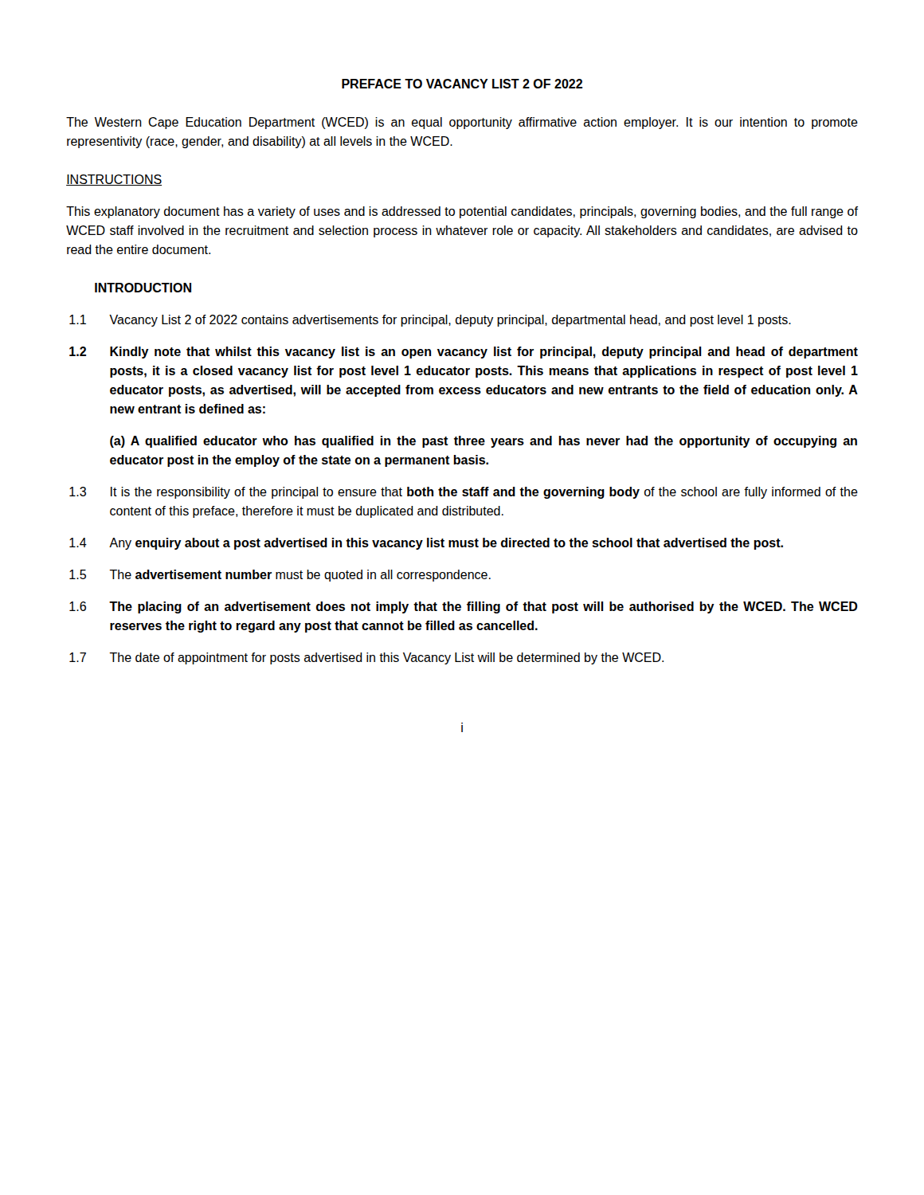PREFACE TO VACANCY LIST 2 OF 2022
The Western Cape Education Department (WCED) is an equal opportunity affirmative action employer. It is our intention to promote representivity (race, gender, and disability) at all levels in the WCED.
INSTRUCTIONS
This explanatory document has a variety of uses and is addressed to potential candidates, principals, governing bodies, and the full range of WCED staff involved in the recruitment and selection process in whatever role or capacity. All stakeholders and candidates, are advised to read the entire document.
INTRODUCTION
1.1
Vacancy List 2 of 2022 contains advertisements for principal, deputy principal, departmental head, and post level 1 posts.
1.2
Kindly note that whilst this vacancy list is an open vacancy list for principal, deputy principal and head of department posts, it is a closed vacancy list for post level 1 educator posts. This means that applications in respect of post level 1 educator posts, as advertised, will be accepted from excess educators and new entrants to the field of education only. A new entrant is defined as:
(a) A qualified educator who has qualified in the past three years and has never had the opportunity of occupying an educator post in the employ of the state on a permanent basis.
1.3
It is the responsibility of the principal to ensure that both the staff and the governing body of the school are fully informed of the content of this preface, therefore it must be duplicated and distributed.
1.4
Any enquiry about a post advertised in this vacancy list must be directed to the school that advertised the post.
1.5
The advertisement number must be quoted in all correspondence.
1.6
The placing of an advertisement does not imply that the filling of that post will be authorised by the WCED. The WCED reserves the right to regard any post that cannot be filled as cancelled.
1.7
The date of appointment for posts advertised in this Vacancy List will be determined by the WCED.
i